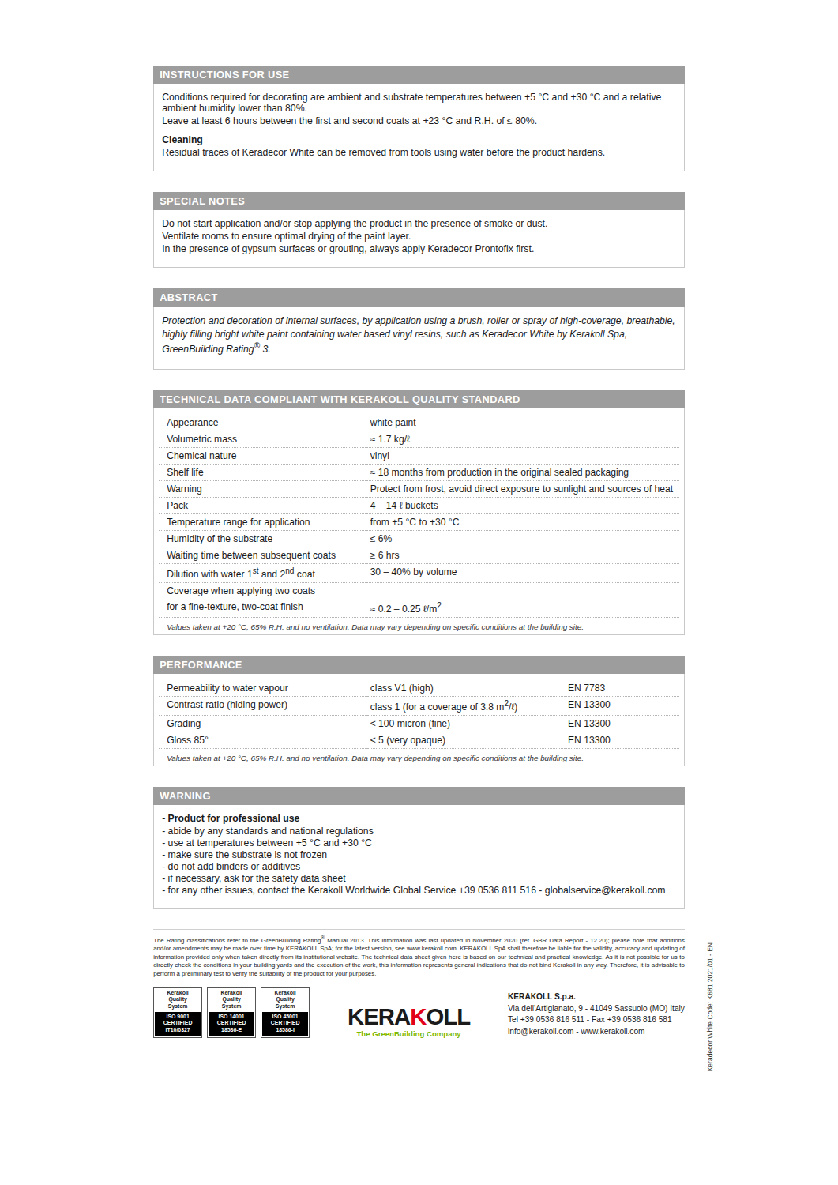INSTRUCTIONS FOR USE
Conditions required for decorating are ambient and substrate temperatures between +5 °C and +30 °C and a relative ambient humidity lower than 80%.
Leave at least 6 hours between the first and second coats at +23 °C and R.H. of ≤ 80%.
Cleaning
Residual traces of Keradecor White can be removed from tools using water before the product hardens.
SPECIAL NOTES
Do not start application and/or stop applying the product in the presence of smoke or dust.
Ventilate rooms to ensure optimal drying of the paint layer.
In the presence of gypsum surfaces or grouting, always apply Keradecor Prontofix first.
ABSTRACT
Protection and decoration of internal surfaces, by application using a brush, roller or spray of high-coverage, breathable, highly filling bright white paint containing water based vinyl resins, such as Keradecor White by Kerakoll Spa, GreenBuilding Rating® 3.
TECHNICAL DATA COMPLIANT WITH KERAKOLL QUALITY STANDARD
| Appearance | white paint |
| Volumetric mass | ≈ 1.7 kg/ℓ |
| Chemical nature | vinyl |
| Shelf life | ≈ 18 months from production in the original sealed packaging |
| Warning | Protect from frost, avoid direct exposure to sunlight and sources of heat |
| Pack | 4 – 14 ℓ buckets |
| Temperature range for application | from +5 °C to +30 °C |
| Humidity of the substrate | ≤ 6% |
| Waiting time between subsequent coats | ≥ 6 hrs |
| Dilution with water 1 st and 2 nd coat | 30 – 40% by volume |
| Coverage when applying two coats | |
| for a fine-texture, two-coat finish | ≈ 0.2 – 0.25 ℓ/m 2 |
Values taken at +20 °C, 65% R.H. and no ventilation. Data may vary depending on specific conditions at the building site.
PERFORMANCE
| Permeability to water vapour | class V1 (high) | EN 7783 |
| Contrast ratio (hiding power) | class 1 (for a coverage of 3.8 m 2 /ℓ) | EN 13300 |
| Grading | < 100 micron (fine) | EN 13300 |
| Gloss 85° | < 5 (very opaque) | EN 13300 |
Values taken at +20 °C, 65% R.H. and no ventilation. Data may vary depending on specific conditions at the building site.
WARNING
- Product for professional use
abide by any standards and national regulations
use at temperatures between +5 °C and +30 °C
make sure the substrate is not frozen
do not add binders or additives
if necessary, ask for the safety data sheet
for any other issues, contact the Kerakoll Worldwide Global Service +39 0536 811 516 - globalservice@kerakoll.com
The Rating classifications refer to the GreenBuilding Rating® Manual 2013. This information was last updated in November 2020 (ref. GBR Data Report - 12.20); please note that additions and/or amendments may be made over time by KERAKOLL SpA; for the latest version, see www.kerakoll.com. KERAKOLL SpA shall therefore be liable for the validity, accuracy and updating of information provided only when taken directly from its institutional website. The technical data sheet given here is based on our technical and practical knowledge. As it is not possible for us to directly check the conditions in your building yards and the execution of the work, this information represents general indications that do not bind Kerakoll in any way. Therefore, it is advisable to perform a preliminary test to verify the suitability of the product for your purposes.
Kerakoll
Quality
System
ISO 9001
CERTIFIED
IT10/0327
Kerakoll
Quality
System
ISO 14001
CERTIFIED
18586-E
Kerakoll
Quality
System
ISO 45001
CERTIFIED
18586-I
KERAKOLL
The GreenBuilding Company
KERAKOLL S.p.a.
Via dell’Artigianato, 9 - 41049 Sassuolo (MO) Italy
Tel +39 0536 816 511 - Fax +39 0536 816 581
info@kerakoll.com - www.kerakoll.com
Keradecor White Code: K681 2021/01 - EN